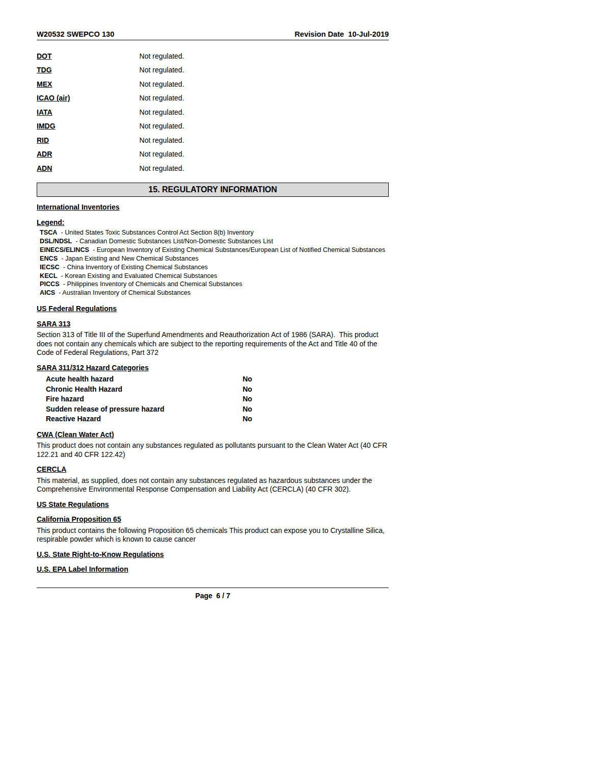W20532 SWEPCO 130 Revision Date 10-Jul-2019
| DOT | Not regulated. |
| TDG | Not regulated. |
| MEX | Not regulated. |
| ICAO (air) | Not regulated. |
| IATA | Not regulated. |
| IMDG | Not regulated. |
| RID | Not regulated. |
| ADR | Not regulated. |
| ADN | Not regulated. |
15. REGULATORY INFORMATION
International Inventories
Legend:
TSCA - United States Toxic Substances Control Act Section 8(b) Inventory
DSL/NDSL - Canadian Domestic Substances List/Non-Domestic Substances List
EINECS/ELINCS - European Inventory of Existing Chemical Substances/European List of Notified Chemical Substances
ENCS - Japan Existing and New Chemical Substances
IECSC - China Inventory of Existing Chemical Substances
KECL - Korean Existing and Evaluated Chemical Substances
PICCS - Philippines Inventory of Chemicals and Chemical Substances
AICS - Australian Inventory of Chemical Substances
US Federal Regulations
SARA 313
Section 313 of Title III of the Superfund Amendments and Reauthorization Act of 1986 (SARA). This product does not contain any chemicals which are subject to the reporting requirements of the Act and Title 40 of the Code of Federal Regulations, Part 372
SARA 311/312 Hazard Categories
| Acute health hazard | No |
| Chronic Health Hazard | No |
| Fire hazard | No |
| Sudden release of pressure hazard | No |
| Reactive Hazard | No |
CWA (Clean Water Act)
This product does not contain any substances regulated as pollutants pursuant to the Clean Water Act (40 CFR 122.21 and 40 CFR 122.42)
CERCLA
This material, as supplied, does not contain any substances regulated as hazardous substances under the Comprehensive Environmental Response Compensation and Liability Act (CERCLA) (40 CFR 302).
US State Regulations
California Proposition 65
This product contains the following Proposition 65 chemicals This product can expose you to Crystalline Silica, respirable powder which is known to cause cancer
U.S. State Right-to-Know Regulations
U.S. EPA Label Information
Page 6 / 7